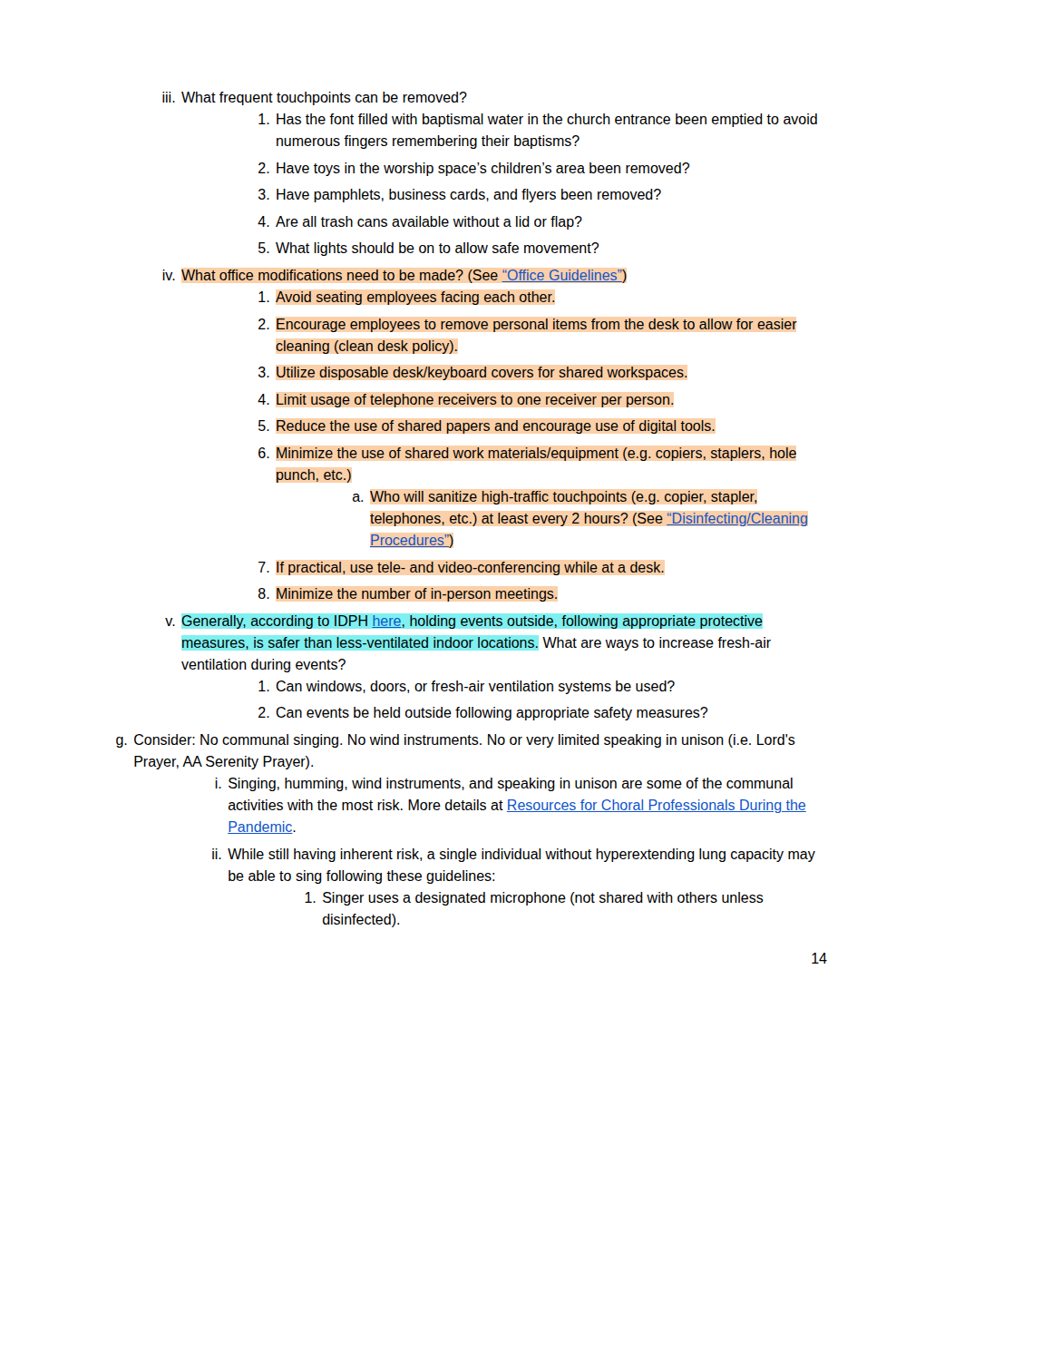iii. What frequent touchpoints can be removed?
1. Has the font filled with baptismal water in the church entrance been emptied to avoid numerous fingers remembering their baptisms?
2. Have toys in the worship space’s children’s area been removed?
3. Have pamphlets, business cards, and flyers been removed?
4. Are all trash cans available without a lid or flap?
5. What lights should be on to allow safe movement?
iv. What office modifications need to be made? (See “Office Guidelines”)
1. Avoid seating employees facing each other.
2. Encourage employees to remove personal items from the desk to allow for easier cleaning (clean desk policy).
3. Utilize disposable desk/keyboard covers for shared workspaces.
4. Limit usage of telephone receivers to one receiver per person.
5. Reduce the use of shared papers and encourage use of digital tools.
6. Minimize the use of shared work materials/equipment (e.g. copiers, staplers, hole punch, etc.)
a. Who will sanitize high-traffic touchpoints (e.g. copier, stapler, telephones, etc.) at least every 2 hours? (See “Disinfecting/Cleaning Procedures”)
7. If practical, use tele- and video-conferencing while at a desk.
8. Minimize the number of in-person meetings.
v. Generally, according to IDPH here, holding events outside, following appropriate protective measures, is safer than less-ventilated indoor locations. What are ways to increase fresh-air ventilation during events?
1. Can windows, doors, or fresh-air ventilation systems be used?
2. Can events be held outside following appropriate safety measures?
g. Consider: No communal singing. No wind instruments. No or very limited speaking in unison (i.e. Lord's Prayer, AA Serenity Prayer).
i. Singing, humming, wind instruments, and speaking in unison are some of the communal activities with the most risk. More details at Resources for Choral Professionals During the Pandemic.
ii. While still having inherent risk, a single individual without hyperextending lung capacity may be able to sing following these guidelines:
1. Singer uses a designated microphone (not shared with others unless disinfected).
14